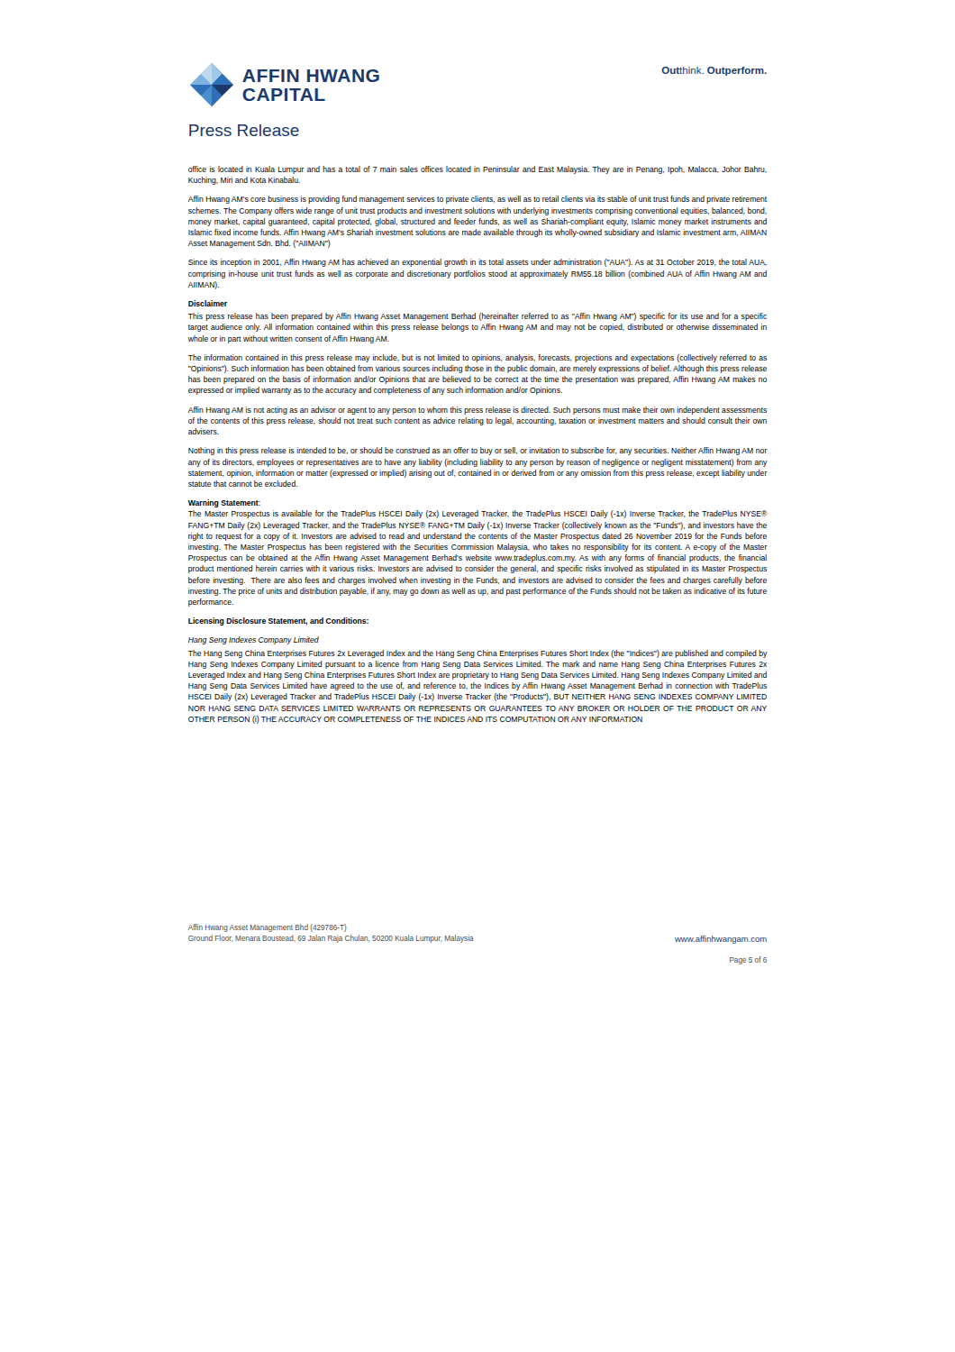AFFIN HWANG
CAPITAL
Outthink. Outperform.
Press Release
office is located in Kuala Lumpur and has a total of 7 main sales offices located in Peninsular and East Malaysia. They are in Penang, Ipoh, Malacca, Johor Bahru, Kuching, Miri and Kota Kinabalu.
Affin Hwang AM's core business is providing fund management services to private clients, as well as to retail clients via its stable of unit trust funds and private retirement schemes. The Company offers wide range of unit trust products and investment solutions with underlying investments comprising conventional equities, balanced, bond, money market, capital guaranteed, capital protected, global, structured and feeder funds, as well as Shariah-compliant equity, Islamic money market instruments and Islamic fixed income funds. Affin Hwang AM's Shariah investment solutions are made available through its wholly-owned subsidiary and Islamic investment arm, AIIMAN Asset Management Sdn. Bhd. ("AIIMAN")
Since its inception in 2001, Affin Hwang AM has achieved an exponential growth in its total assets under administration ("AUA"). As at 31 October 2019, the total AUA, comprising in-house unit trust funds as well as corporate and discretionary portfolios stood at approximately RM55.18 billion (combined AUA of Affin Hwang AM and AIIMAN).
Disclaimer
This press release has been prepared by Affin Hwang Asset Management Berhad (hereinafter referred to as "Affin Hwang AM") specific for its use and for a specific target audience only. All information contained within this press release belongs to Affin Hwang AM and may not be copied, distributed or otherwise disseminated in whole or in part without written consent of Affin Hwang AM.
The information contained in this press release may include, but is not limited to opinions, analysis, forecasts, projections and expectations (collectively referred to as "Opinions"). Such information has been obtained from various sources including those in the public domain, are merely expressions of belief. Although this press release has been prepared on the basis of information and/or Opinions that are believed to be correct at the time the presentation was prepared, Affin Hwang AM makes no expressed or implied warranty as to the accuracy and completeness of any such information and/or Opinions.
Affin Hwang AM is not acting as an advisor or agent to any person to whom this press release is directed. Such persons must make their own independent assessments of the contents of this press release, should not treat such content as advice relating to legal, accounting, taxation or investment matters and should consult their own advisers.
Nothing in this press release is intended to be, or should be construed as an offer to buy or sell, or invitation to subscribe for, any securities. Neither Affin Hwang AM nor any of its directors, employees or representatives are to have any liability (including liability to any person by reason of negligence or negligent misstatement) from any statement, opinion, information or matter (expressed or implied) arising out of, contained in or derived from or any omission from this press release, except liability under statute that cannot be excluded.
Warning Statement:
The Master Prospectus is available for the TradePlus HSCEI Daily (2x) Leveraged Tracker, the TradePlus HSCEI Daily (-1x) Inverse Tracker, the TradePlus NYSE® FANG+TM Daily (2x) Leveraged Tracker, and the TradePlus NYSE® FANG+TM Daily (-1x) Inverse Tracker (collectively known as the "Funds"), and investors have the right to request for a copy of it. Investors are advised to read and understand the contents of the Master Prospectus dated 26 November 2019 for the Funds before investing. The Master Prospectus has been registered with the Securities Commission Malaysia, who takes no responsibility for its content. A e-copy of the Master Prospectus can be obtained at the Affin Hwang Asset Management Berhad's website www.tradeplus.com.my. As with any forms of financial products, the financial product mentioned herein carries with it various risks. Investors are advised to consider the general, and specific risks involved as stipulated in its Master Prospectus before investing. There are also fees and charges involved when investing in the Funds, and investors are advised to consider the fees and charges carefully before investing. The price of units and distribution payable, if any, may go down as well as up, and past performance of the Funds should not be taken as indicative of its future performance.
Licensing Disclosure Statement, and Conditions:
Hang Seng Indexes Company Limited
The Hang Seng China Enterprises Futures 2x Leveraged Index and the Hang Seng China Enterprises Futures Short Index (the "Indices") are published and compiled by Hang Seng Indexes Company Limited pursuant to a licence from Hang Seng Data Services Limited. The mark and name Hang Seng China Enterprises Futures 2x Leveraged Index and Hang Seng China Enterprises Futures Short Index are proprietary to Hang Seng Data Services Limited. Hang Seng Indexes Company Limited and Hang Seng Data Services Limited have agreed to the use of, and reference to, the Indices by Affin Hwang Asset Management Berhad in connection with TradePlus HSCEI Daily (2x) Leveraged Tracker and TradePlus HSCEI Daily (-1x) Inverse Tracker (the "Products"), BUT NEITHER HANG SENG INDEXES COMPANY LIMITED NOR HANG SENG DATA SERVICES LIMITED WARRANTS OR REPRESENTS OR GUARANTEES TO ANY BROKER OR HOLDER OF THE PRODUCT OR ANY OTHER PERSON (i) THE ACCURACY OR COMPLETENESS OF THE INDICES AND ITS COMPUTATION OR ANY INFORMATION
Affin Hwang Asset Management Bhd (429786-T)
Ground Floor, Menara Boustead, 69 Jalan Raja Chulan, 50200 Kuala Lumpur, Malaysia
www.affinhwangam.com
Page 5 of 6